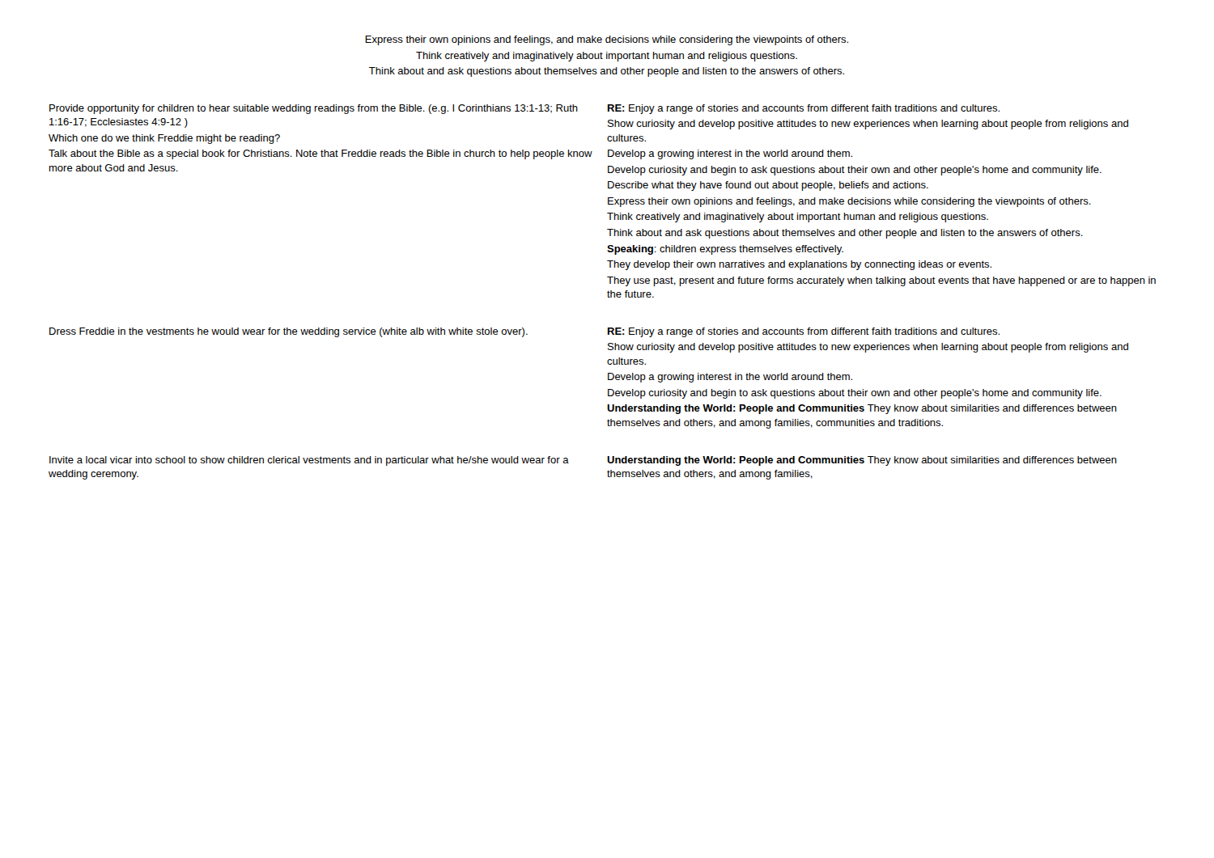Express their own opinions and feelings, and make decisions while considering the viewpoints of others.
Think creatively and imaginatively about important human and religious questions.
Think about and ask questions about themselves and other people and listen to the answers of others.
| Provide opportunity for children to hear suitable wedding readings from the Bible. (e.g. I Corinthians 13:1-13; Ruth 1:16-17; Ecclesiastes 4:9-12 ) Which one do we think Freddie might be reading? Talk about the Bible as a special book for Christians. Note that Freddie reads the Bible in church to help people know more about God and Jesus. | RE: Enjoy a range of stories and accounts from different faith traditions and cultures. Show curiosity and develop positive attitudes to new experiences when learning about people from religions and cultures. Develop a growing interest in the world around them. Develop curiosity and begin to ask questions about their own and other people's home and community life. Describe what they have found out about people, beliefs and actions. Express their own opinions and feelings, and make decisions while considering the viewpoints of others. Think creatively and imaginatively about important human and religious questions. Think about and ask questions about themselves and other people and listen to the answers of others. Speaking : children express themselves effectively. They develop their own narratives and explanations by connecting ideas or events. They use past, present and future forms accurately when talking about events that have happened or are to happen in the future. |
| Dress Freddie in the vestments he would wear for the wedding service (white alb with white stole over). | RE: Enjoy a range of stories and accounts from different faith traditions and cultures. Show curiosity and develop positive attitudes to new experiences when learning about people from religions and cultures. Develop a growing interest in the world around them. Develop curiosity and begin to ask questions about their own and other people's home and community life. Understanding the World: People and Communities They know about similarities and differences between themselves and others, and among families, communities and traditions. |
| Invite a local vicar into school to show children clerical vestments and in particular what he/she would wear for a wedding ceremony. | Understanding the World: People and Communities They know about similarities and differences between themselves and others, and among families, |